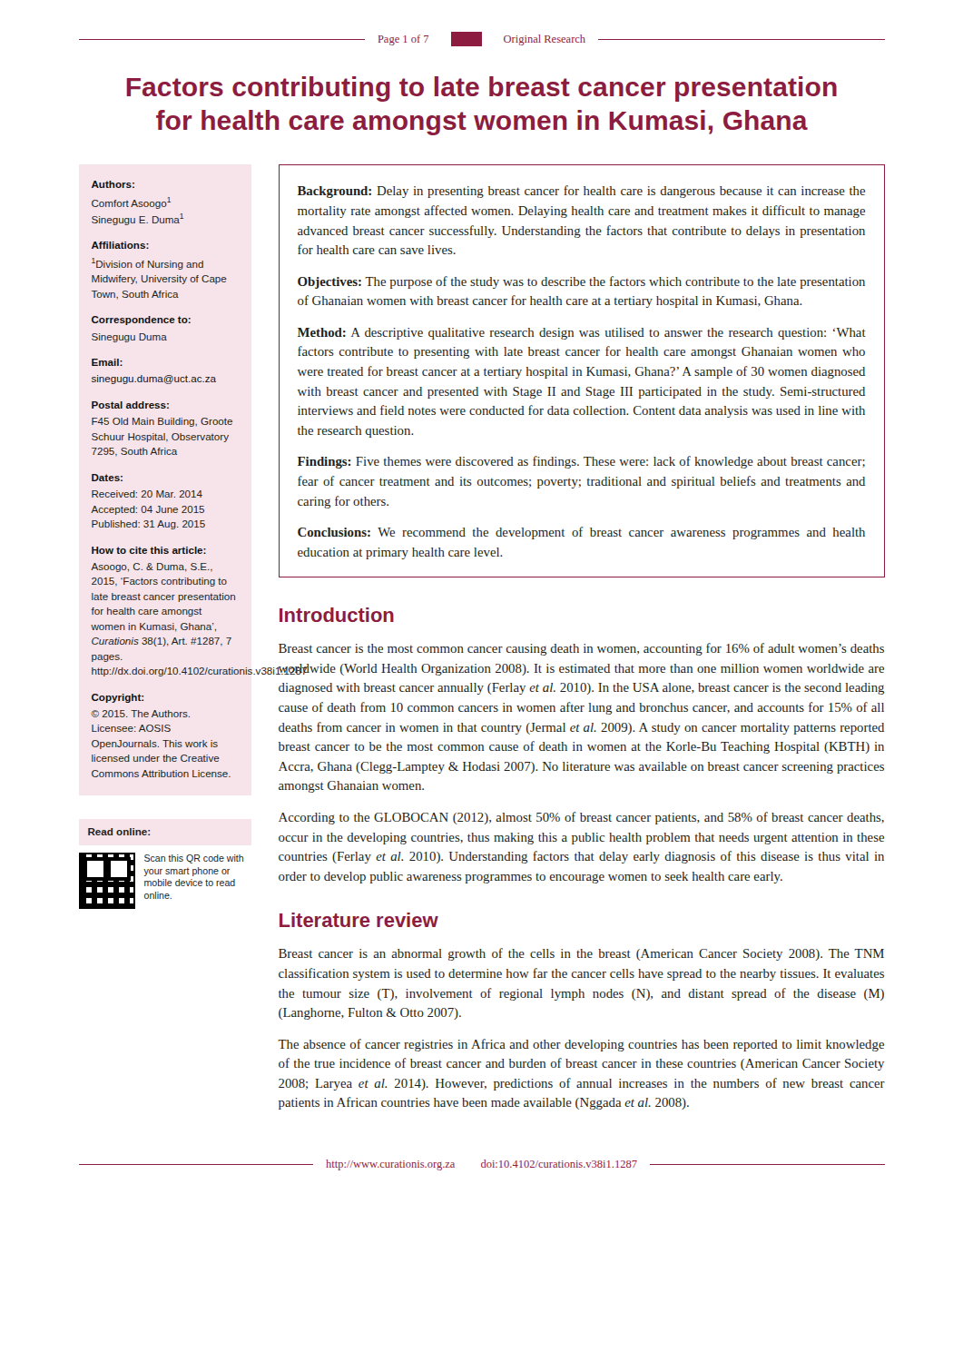Page 1 of 7
Original Research
Factors contributing to late breast cancer presentation
for health care amongst women in Kumasi, Ghana
Authors:
Comfort Asoogo1
Sinegugu E. Duma1
Affiliations:
1Division of Nursing and Midwifery, University of Cape Town, South Africa
Correspondence to:
Sinegugu Duma
Email:
sinegugu.duma@uct.ac.za
Postal address:
F45 Old Main Building, Groote Schuur Hospital, Observatory 7295, South Africa
Dates:
Received: 20 Mar. 2014
Accepted: 04 June 2015
Published: 31 Aug. 2015
How to cite this article:
Asoogo, C. & Duma, S.E., 2015, ‘Factors contributing to late breast cancer presentation for health care amongst women in Kumasi, Ghana’, Curationis 38(1), Art. #1287, 7 pages. http://dx.doi.org/10.4102/curationis.v38i1.1287
Copyright:
© 2015. The Authors. Licensee: AOSIS OpenJournals. This work is licensed under the Creative Commons Attribution License.
Read online:
Scan this QR code with your smart phone or mobile device to read online.
Background: Delay in presenting breast cancer for health care is dangerous because it can increase the mortality rate amongst affected women. Delaying health care and treatment makes it difficult to manage advanced breast cancer successfully. Understanding the factors that contribute to delays in presentation for health care can save lives.
Objectives: The purpose of the study was to describe the factors which contribute to the late presentation of Ghanaian women with breast cancer for health care at a tertiary hospital in Kumasi, Ghana.
Method: A descriptive qualitative research design was utilised to answer the research question: ‘What factors contribute to presenting with late breast cancer for health care amongst Ghanaian women who were treated for breast cancer at a tertiary hospital in Kumasi, Ghana?’ A sample of 30 women diagnosed with breast cancer and presented with Stage II and Stage III participated in the study. Semi-structured interviews and field notes were conducted for data collection. Content data analysis was used in line with the research question.
Findings: Five themes were discovered as findings. These were: lack of knowledge about breast cancer; fear of cancer treatment and its outcomes; poverty; traditional and spiritual beliefs and treatments and caring for others.
Conclusions: We recommend the development of breast cancer awareness programmes and health education at primary health care level.
Introduction
Breast cancer is the most common cancer causing death in women, accounting for 16% of adult women’s deaths worldwide (World Health Organization 2008). It is estimated that more than one million women worldwide are diagnosed with breast cancer annually (Ferlay et al. 2010). In the USA alone, breast cancer is the second leading cause of death from 10 common cancers in women after lung and bronchus cancer, and accounts for 15% of all deaths from cancer in women in that country (Jermal et al. 2009). A study on cancer mortality patterns reported breast cancer to be the most common cause of death in women at the Korle-Bu Teaching Hospital (KBTH) in Accra, Ghana (Clegg-Lamptey & Hodasi 2007). No literature was available on breast cancer screening practices amongst Ghanaian women.
According to the GLOBOCAN (2012), almost 50% of breast cancer patients, and 58% of breast cancer deaths, occur in the developing countries, thus making this a public health problem that needs urgent attention in these countries (Ferlay et al. 2010). Understanding factors that delay early diagnosis of this disease is thus vital in order to develop public awareness programmes to encourage women to seek health care early.
Literature review
Breast cancer is an abnormal growth of the cells in the breast (American Cancer Society 2008). The TNM classification system is used to determine how far the cancer cells have spread to the nearby tissues. It evaluates the tumour size (T), involvement of regional lymph nodes (N), and distant spread of the disease (M) (Langhorne, Fulton & Otto 2007).
The absence of cancer registries in Africa and other developing countries has been reported to limit knowledge of the true incidence of breast cancer and burden of breast cancer in these countries (American Cancer Society 2008; Laryea et al. 2014). However, predictions of annual increases in the numbers of new breast cancer patients in African countries have been made available (Nggada et al. 2008).
http://www.curationis.org.za
doi:10.4102/curationis.v38i1.1287